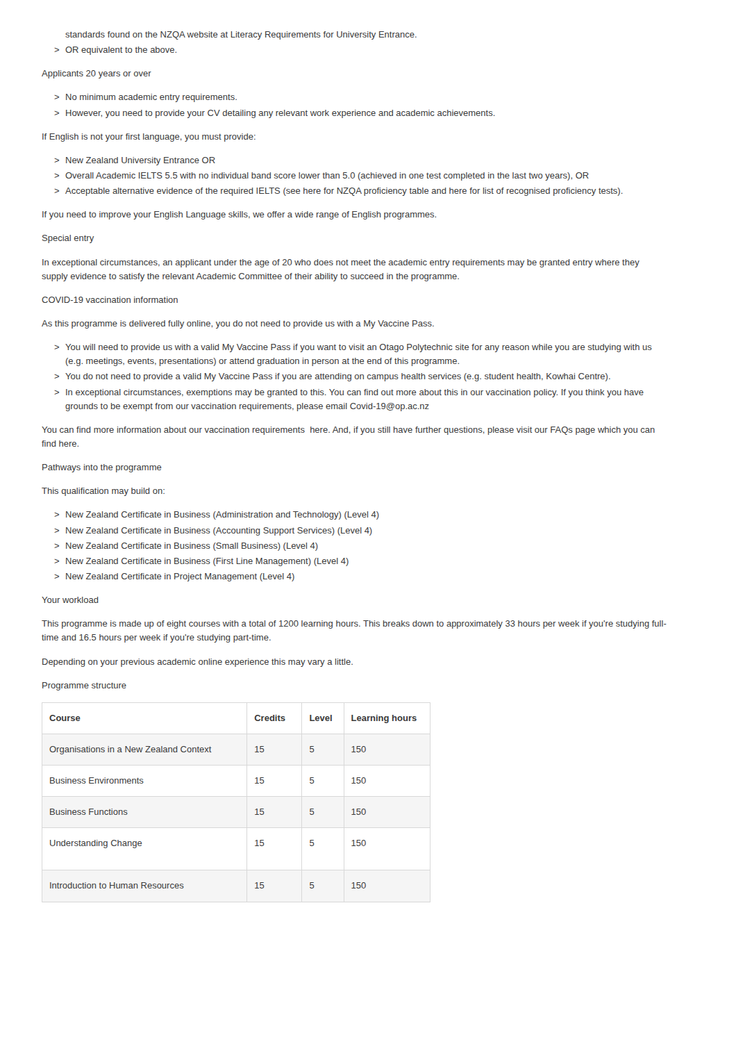standards found on the NZQA website at Literacy Requirements for University Entrance.
OR equivalent to the above.
Applicants 20 years or over
No minimum academic entry requirements.
However, you need to provide your CV detailing any relevant work experience and academic achievements.
If English is not your first language, you must provide:
New Zealand University Entrance OR
Overall Academic IELTS 5.5 with no individual band score lower than 5.0 (achieved in one test completed in the last two years), OR
Acceptable alternative evidence of the required IELTS (see here for NZQA proficiency table and here for list of recognised proficiency tests).
If you need to improve your English Language skills, we offer a wide range of English programmes.
Special entry
In exceptional circumstances, an applicant under the age of 20 who does not meet the academic entry requirements may be granted entry where they supply evidence to satisfy the relevant Academic Committee of their ability to succeed in the programme.
COVID-19 vaccination information
As this programme is delivered fully online, you do not need to provide us with a My Vaccine Pass.
You will need to provide us with a valid My Vaccine Pass if you want to visit an Otago Polytechnic site for any reason while you are studying with us (e.g. meetings, events, presentations) or attend graduation in person at the end of this programme.
You do not need to provide a valid My Vaccine Pass if you are attending on campus health services (e.g. student health, Kowhai Centre).
In exceptional circumstances, exemptions may be granted to this. You can find out more about this in our vaccination policy. If you think you have grounds to be exempt from our vaccination requirements, please email Covid-19@op.ac.nz
You can find more information about our vaccination requirements here. And, if you still have further questions, please visit our FAQs page which you can find here.
Pathways into the programme
This qualification may build on:
New Zealand Certificate in Business (Administration and Technology) (Level 4)
New Zealand Certificate in Business (Accounting Support Services) (Level 4)
New Zealand Certificate in Business (Small Business) (Level 4)
New Zealand Certificate in Business (First Line Management) (Level 4)
New Zealand Certificate in Project Management (Level 4)
Your workload
This programme is made up of eight courses with a total of 1200 learning hours. This breaks down to approximately 33 hours per week if you're studying full-time and 16.5 hours per week if you're studying part-time.
Depending on your previous academic online experience this may vary a little.
Programme structure
| Course | Credits | Level | Learning hours |
| --- | --- | --- | --- |
| Organisations in a New Zealand Context | 15 | 5 | 150 |
| Business Environments | 15 | 5 | 150 |
| Business Functions | 15 | 5 | 150 |
| Understanding Change | 15 | 5 | 150 |
| Introduction to Human Resources | 15 | 5 | 150 |